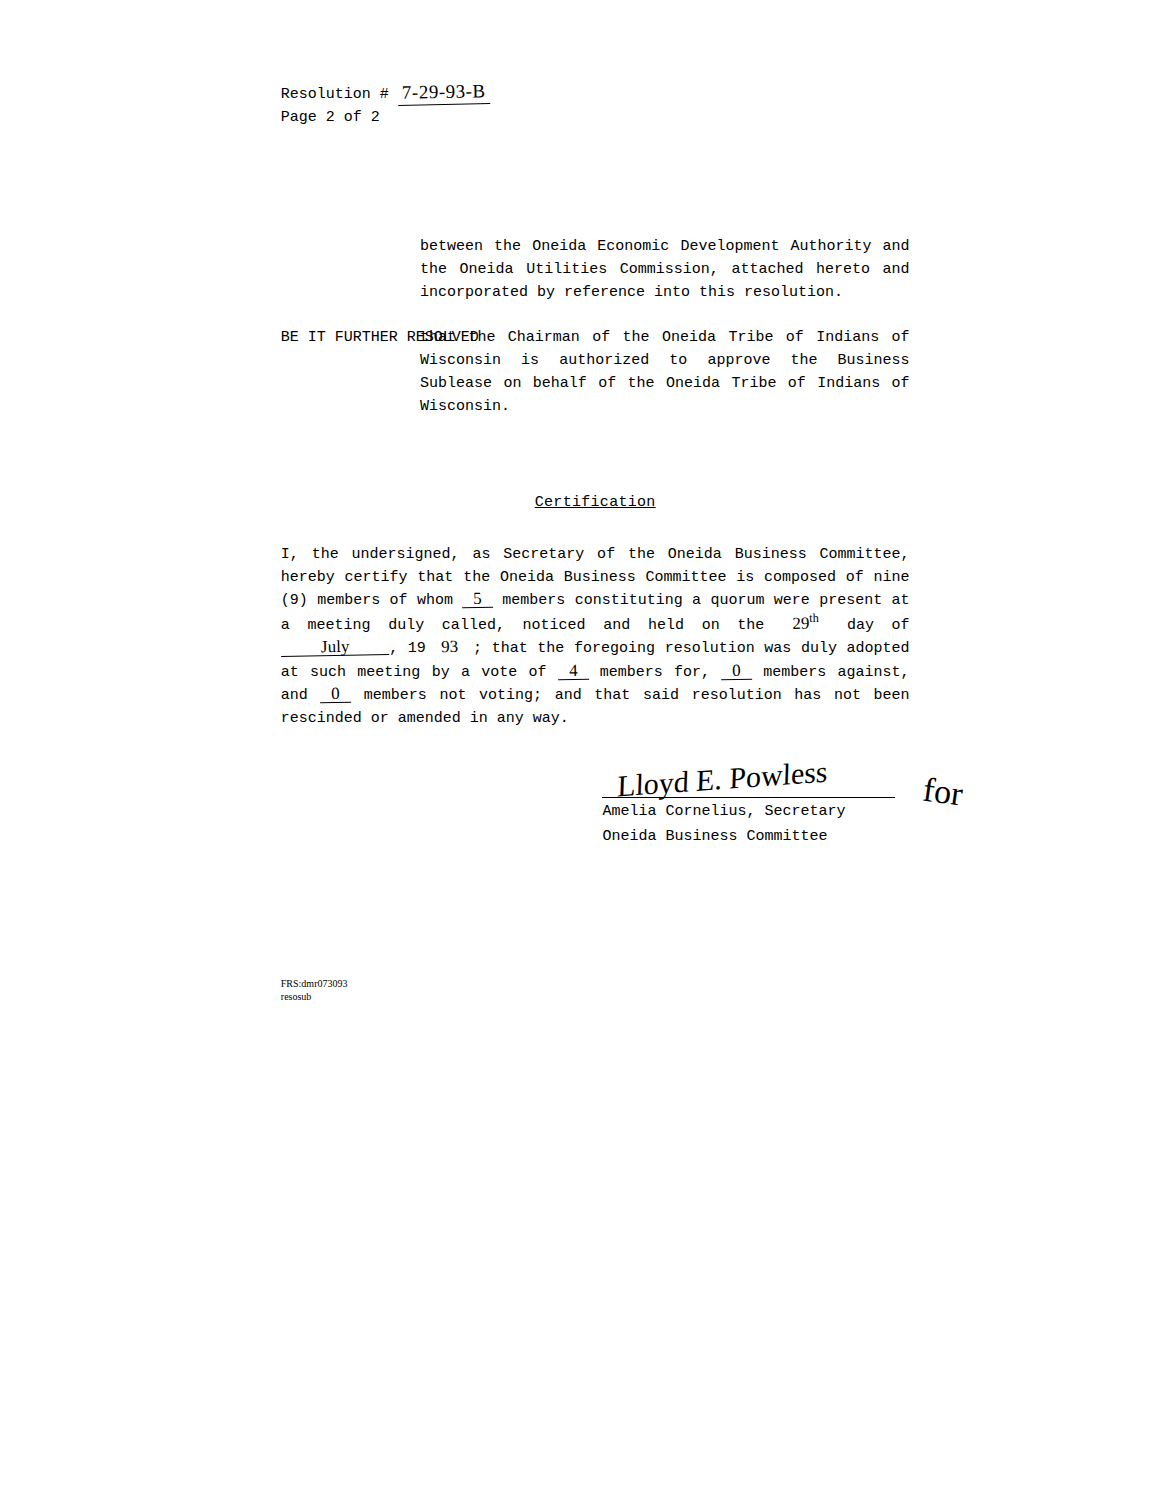Resolution # 7-29-93-B
Page 2 of 2
between the Oneida Economic Development Authority and the Oneida Utilities Commission, attached hereto and incorporated by reference into this resolution.
BE IT FURTHER RESOLVED that the Chairman of the Oneida Tribe of Indians of Wisconsin is authorized to approve the Business Sublease on behalf of the Oneida Tribe of Indians of Wisconsin.
Certification
I, the undersigned, as Secretary of the Oneida Business Committee, hereby certify that the Oneida Business Committee is composed of nine (9) members of whom 5 members constituting a quorum were present at a meeting duly called, noticed and held on the 29th day of July, 1993; that the foregoing resolution was duly adopted at such meeting by a vote of 4 members for, 0 members against, and 0 members not voting; and that said resolution has not been rescinded or amended in any way.
Lloyd E. Powless for
Amelia Cornelius, Secretary
Oneida Business Committee
FRS:dmr073093
resosub